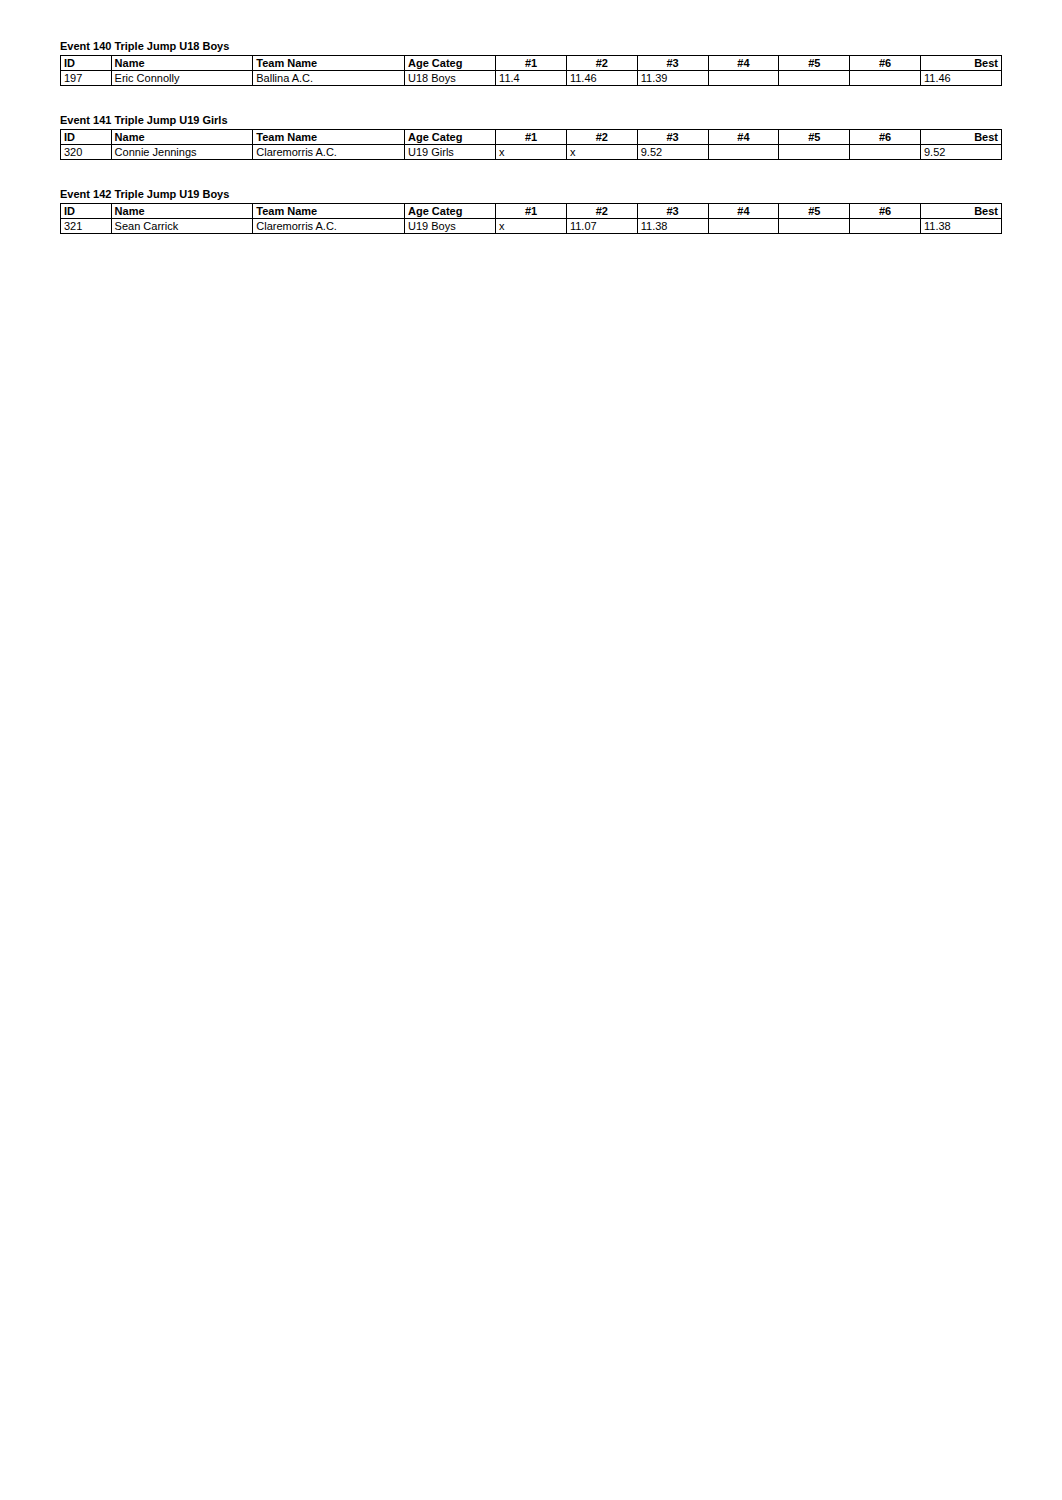Event 140 Triple Jump U18 Boys
| ID | Name | Team Name | Age Categ | #1 | #2 | #3 | #4 | #5 | #6 | Best |
| --- | --- | --- | --- | --- | --- | --- | --- | --- | --- | --- |
| 197 | Eric Connolly | Ballina A.C. | U18 Boys | 11.4 | 11.46 | 11.39 | | | | 11.46 |
Event 141 Triple Jump U19 Girls
| ID | Name | Team Name | Age Categ | #1 | #2 | #3 | #4 | #5 | #6 | Best |
| --- | --- | --- | --- | --- | --- | --- | --- | --- | --- | --- |
| 320 | Connie Jennings | Claremorris A.C. | U19 Girls | x | x | 9.52 | | | | 9.52 |
Event 142 Triple Jump U19 Boys
| ID | Name | Team Name | Age Categ | #1 | #2 | #3 | #4 | #5 | #6 | Best |
| --- | --- | --- | --- | --- | --- | --- | --- | --- | --- | --- |
| 321 | Sean Carrick | Claremorris A.C. | U19 Boys | x | 11.07 | 11.38 | | | | 11.38 |